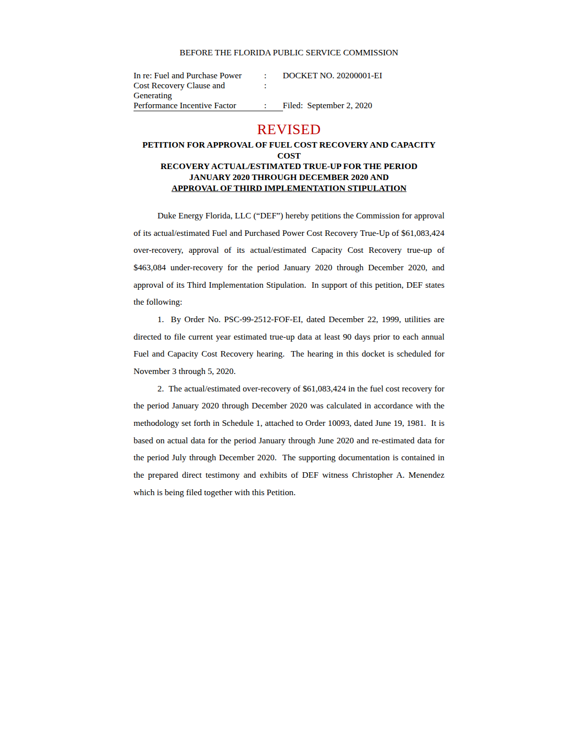BEFORE THE FLORIDA PUBLIC SERVICE COMMISSION
| In re: Fuel and Purchase Power | : | DOCKET NO. 20200001-EI |
| Cost Recovery Clause and Generating | : | |
| Performance Incentive Factor | : | Filed: September 2, 2020 |
REVISED
PETITION FOR APPROVAL OF FUEL COST RECOVERY AND CAPACITY COST
RECOVERY ACTUAL/ESTIMATED TRUE-UP FOR THE PERIOD
JANUARY 2020 THROUGH DECEMBER 2020 AND
APPROVAL OF THIRD IMPLEMENTATION STIPULATION
Duke Energy Florida, LLC (“DEF”) hereby petitions the Commission for approval of its actual/estimated Fuel and Purchased Power Cost Recovery True-Up of $61,083,424 over-recovery, approval of its actual/estimated Capacity Cost Recovery true-up of $463,084 under-recovery for the period January 2020 through December 2020, and approval of its Third Implementation Stipulation. In support of this petition, DEF states the following:
By Order No. PSC-99-2512-FOF-EI, dated December 22, 1999, utilities are directed to file current year estimated true-up data at least 90 days prior to each annual Fuel and Capacity Cost Recovery hearing. The hearing in this docket is scheduled for November 3 through 5, 2020.
The actual/estimated over-recovery of $61,083,424 in the fuel cost recovery for the period January 2020 through December 2020 was calculated in accordance with the methodology set forth in Schedule 1, attached to Order 10093, dated June 19, 1981. It is based on actual data for the period January through June 2020 and re-estimated data for the period July through December 2020. The supporting documentation is contained in the prepared direct testimony and exhibits of DEF witness Christopher A. Menendez which is being filed together with this Petition.